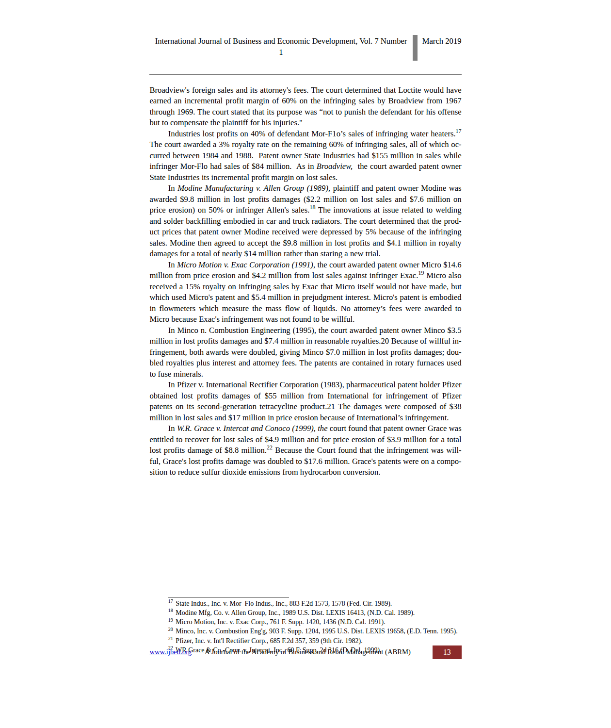International Journal of Business and Economic Development, Vol. 7 Number 1
March 2019
Broadview's foreign sales and its attorney's fees. The court determined that Loctite would have earned an incremental profit margin of 60% on the infringing sales by Broadview from 1967 through 1969. The court stated that its purpose was “not to punish the defendant for his offense but to compensate the plaintiff for his injuries."
Industries lost profits on 40% of defendant Mor-F1o’s sales of infringing water heaters.17 The court awarded a 3% royalty rate on the remaining 60% of infringing sales, all of which occurred between 1984 and 1988. Patent owner State Industries had $155 million in sales while infringer Mor-Flo had sales of $84 million. As in Broadview, the court awarded patent owner State Industries its incremental profit margin on lost sales.
In Modine Manufacturing v. Allen Group (1989), plaintiff and patent owner Modine was awarded $9.8 million in lost profits damages ($2.2 million on lost sales and $7.6 million on price erosion) on 50% or infringer Allen's sales.18 The innovations at issue related to welding and solder backfilling embodied in car and truck radiators. The court determined that the product prices that patent owner Modine received were depressed by 5% because of the infringing sales. Modine then agreed to accept the $9.8 million in lost profits and $4.1 million in royalty damages for a total of nearly $14 million rather than staring a new trial.
In Micro Motion v. Exac Corporation (1991), the court awarded patent owner Micro $14.6 million from price erosion and $4.2 million from lost sales against infringer Exac.19 Micro also received a 15% royalty on infringing sales by Exac that Micro itself would not have made, but which used Micro's patent and $5.4 million in prejudgment interest. Micro's patent is embodied in flowmeters which measure the mass flow of liquids. No attorney’s fees were awarded to Micro because Exac's infringement was not found to be willful.
In Minco n. Combustion Engineering (1995), the court awarded patent owner Minco $3.5 million in lost profits damages and $7.4 million in reasonable royalties.20 Because of willful infringement, both awards were doubled, giving Minco $7.0 million in lost profits damages; doubled royalties plus interest and attorney fees. The patents are contained in rotary furnaces used to fuse minerals.
In Pfizer v. International Rectifier Corporation (1983), pharmaceutical patent holder Pfizer obtained lost profits damages of $55 million from International for infringement of Pfizer patents on its second-generation tetracycline product.21 The damages were composed of $38 million in lost sales and $17 million in price erosion because of International’s infringement.
In W.R. Grace v. Intercat and Conoco (1999), the court found that patent owner Grace was entitled to recover for lost sales of $4.9 million and for price erosion of $3.9 million for a total lost profits damage of $8.8 million.22 Because the Court found that the infringement was willful, Grace's lost profits damage was doubled to $17.6 million. Grace's patents were on a composition to reduce sulfur dioxide emissions from hydrocarbon conversion.
17 State Indus., Inc. v. Mor–Flo Indus., Inc., 883 F.2d 1573, 1578 (Fed. Cir. 1989).
18 Modine Mfg, Co. v. Allen Group, Inc., 1989 U.S. Dist. LEXIS 16413, (N.D. Cal. 1989).
19 Micro Motion, Inc. v. Exac Corp., 761 F. Supp. 1420, 1436 (N.D. Cal. 1991).
20 Minco, Inc. v. Combustion Eng'g, 903 F. Supp. 1204, 1995 U.S. Dist. LEXIS 19658, (E.D. Tenn. 1995).
21 Pfizer, Inc. v. Int'l Rectifier Corp., 685 F.2d 357, 359 (9th Cir. 1982).
22 WR Grace & Co.-Conn. v. Intercat, Inc., 60 F. Supp. 2d 316 (D. Del. 1999).
www.ijbed.org A Journal of the Academy of Business and Retail Management (ABRM) 13